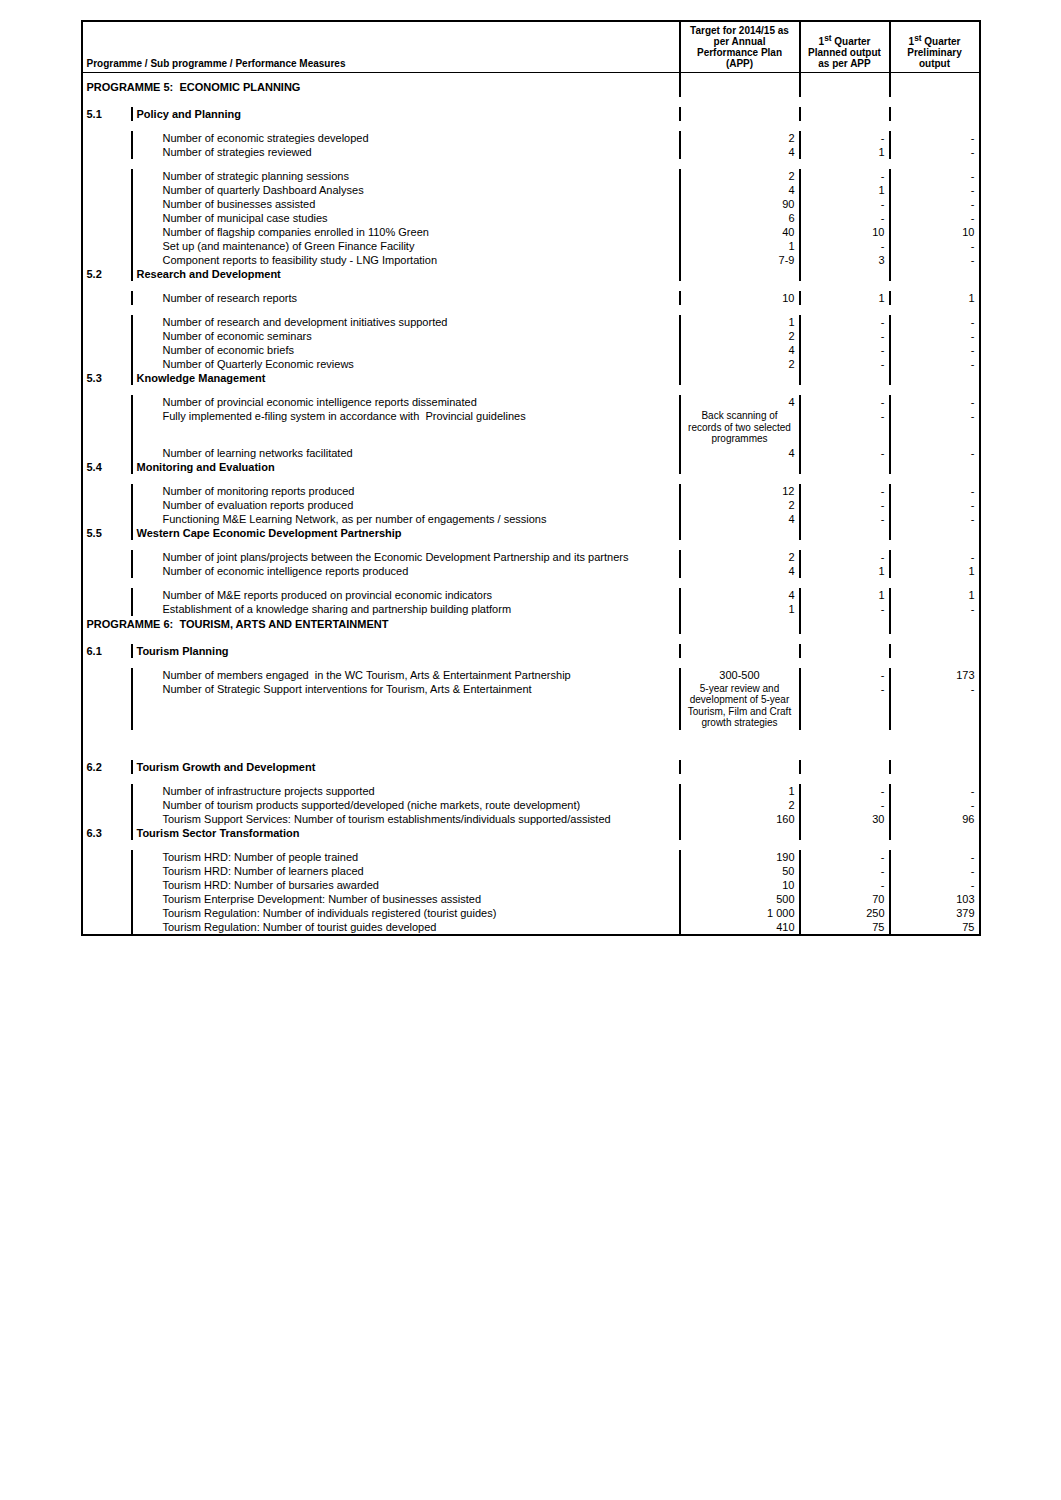| Programme / Sub programme / Performance Measures | Target for 2014/15 as per Annual Performance Plan (APP) | 1 st Quarter Planned output as per APP | 1 st Quarter Preliminary output |
| --- | --- | --- | --- |
| PROGRAMME 5: ECONOMIC PLANNING | | | |
| 5.1 | Policy and Planning | | | |
| | Number of economic strategies developed | 2 | - | - |
| | Number of strategies reviewed | 4 | 1 | - |
| | Number of strategic planning sessions | 2 | - | - |
| | Number of quarterly Dashboard Analyses | 4 | 1 | - |
| | Number of businesses assisted | 90 | - | - |
| | Number of municipal case studies | 6 | - | - |
| | Number of flagship companies enrolled in 110% Green | 40 | 10 | 10 |
| | Set up (and maintenance) of Green Finance Facility | 1 | - | - |
| | Component reports to feasibility study - LNG Importation | 7-9 | 3 | - |
| 5.2 | Research and Development | | | |
| | Number of research reports | 10 | 1 | 1 |
| | Number of research and development initiatives supported | 1 | - | - |
| | Number of economic seminars | 2 | - | - |
| | Number of economic briefs | 4 | - | - |
| | Number of Quarterly Economic reviews | 2 | - | - |
| 5.3 | Knowledge Management | | | |
| | Number of provincial economic intelligence reports disseminated | 4 | - | - |
| | Fully implemented e-filing system in accordance with Provincial guidelines | Back scanning of records of two selected programmes | - | - |
| | Number of learning networks facilitated | 4 | - | - |
| 5.4 | Monitoring and Evaluation | | | |
| | Number of monitoring reports produced | 12 | - | - |
| | Number of evaluation reports produced | 2 | - | - |
| | Functioning M&E Learning Network, as per number of engagements / sessions | 4 | - | - |
| 5.5 | Western Cape Economic Development Partnership | | | |
| | Number of joint plans/projects between the Economic Development Partnership and its partners | 2 | - | - |
| | Number of economic intelligence reports produced | 4 | 1 | 1 |
| | Number of M&E reports produced on provincial economic indicators | 4 | 1 | 1 |
| | Establishment of a knowledge sharing and partnership building platform | 1 | - | - |
| PROGRAMME 6: TOURISM, ARTS AND ENTERTAINMENT | | | |
| 6.1 | Tourism Planning | | | |
| | Number of members engaged in the WC Tourism, Arts & Entertainment Partnership | 300-500 | - | 173 |
| | Number of Strategic Support interventions for Tourism, Arts & Entertainment | 5-year review and development of 5-year Tourism, Film and Craft growth strategies | - | - |
| 6.2 | Tourism Growth and Development | | | |
| | Number of infrastructure projects supported | 1 | - | - |
| | Number of tourism products supported/developed (niche markets, route development) | 2 | - | - |
| | Tourism Support Services: Number of tourism establishments/individuals supported/assisted | 160 | 30 | 96 |
| 6.3 | Tourism Sector Transformation | | | |
| | Tourism HRD: Number of people trained | 190 | - | - |
| | Tourism HRD: Number of learners placed | 50 | - | - |
| | Tourism HRD: Number of bursaries awarded | 10 | - | - |
| | Tourism Enterprise Development: Number of businesses assisted | 500 | 70 | 103 |
| | Tourism Regulation: Number of individuals registered (tourist guides) | 1 000 | 250 | 379 |
| | Tourism Regulation: Number of tourist guides developed | 410 | 75 | 75 |